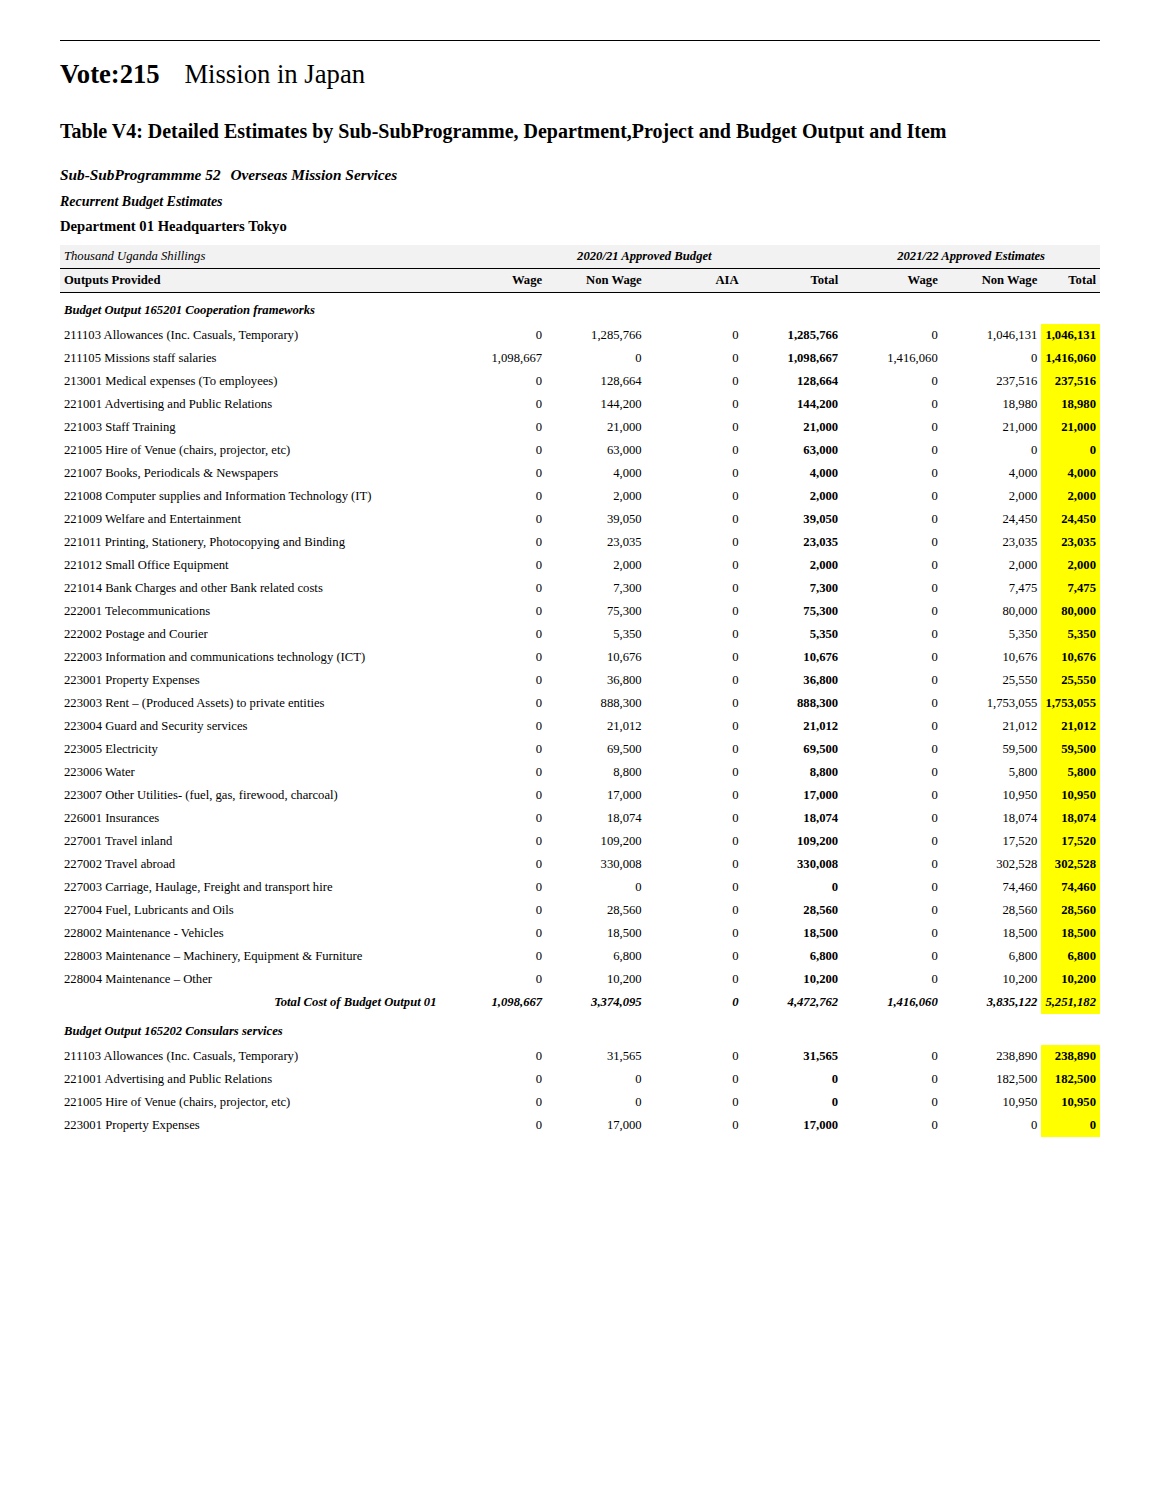Vote:215 Mission in Japan
Table V4: Detailed Estimates by Sub-SubProgramme, Department,Project and Budget Output and Item
Sub-SubProgrammme 52 Overseas Mission Services
Recurrent Budget Estimates
Department 01 Headquarters Tokyo
| Thousand Uganda Shillings | 2020/21 Approved Budget | 2021/22 Approved Estimates |
| --- | --- | --- |
| Outputs Provided | Wage | Non Wage | AIA | Total | Wage | Non Wage | Total |
| Budget Output 165201 Cooperation frameworks |
| 211103 Allowances (Inc. Casuals, Temporary) | 0 | 1,285,766 | 0 | 1,285,766 | 0 | 1,046,131 | 1,046,131 |
| 211105 Missions staff salaries | 1,098,667 | 0 | 0 | 1,098,667 | 1,416,060 | 0 | 1,416,060 |
| 213001 Medical expenses (To employees) | 0 | 128,664 | 0 | 128,664 | 0 | 237,516 | 237,516 |
| 221001 Advertising and Public Relations | 0 | 144,200 | 0 | 144,200 | 0 | 18,980 | 18,980 |
| 221003 Staff Training | 0 | 21,000 | 0 | 21,000 | 0 | 21,000 | 21,000 |
| 221005 Hire of Venue (chairs, projector, etc) | 0 | 63,000 | 0 | 63,000 | 0 | 0 | 0 |
| 221007 Books, Periodicals & Newspapers | 0 | 4,000 | 0 | 4,000 | 0 | 4,000 | 4,000 |
| 221008 Computer supplies and Information Technology (IT) | 0 | 2,000 | 0 | 2,000 | 0 | 2,000 | 2,000 |
| 221009 Welfare and Entertainment | 0 | 39,050 | 0 | 39,050 | 0 | 24,450 | 24,450 |
| 221011 Printing, Stationery, Photocopying and Binding | 0 | 23,035 | 0 | 23,035 | 0 | 23,035 | 23,035 |
| 221012 Small Office Equipment | 0 | 2,000 | 0 | 2,000 | 0 | 2,000 | 2,000 |
| 221014 Bank Charges and other Bank related costs | 0 | 7,300 | 0 | 7,300 | 0 | 7,475 | 7,475 |
| 222001 Telecommunications | 0 | 75,300 | 0 | 75,300 | 0 | 80,000 | 80,000 |
| 222002 Postage and Courier | 0 | 5,350 | 0 | 5,350 | 0 | 5,350 | 5,350 |
| 222003 Information and communications technology (ICT) | 0 | 10,676 | 0 | 10,676 | 0 | 10,676 | 10,676 |
| 223001 Property Expenses | 0 | 36,800 | 0 | 36,800 | 0 | 25,550 | 25,550 |
| 223003 Rent – (Produced Assets) to private entities | 0 | 888,300 | 0 | 888,300 | 0 | 1,753,055 | 1,753,055 |
| 223004 Guard and Security services | 0 | 21,012 | 0 | 21,012 | 0 | 21,012 | 21,012 |
| 223005 Electricity | 0 | 69,500 | 0 | 69,500 | 0 | 59,500 | 59,500 |
| 223006 Water | 0 | 8,800 | 0 | 8,800 | 0 | 5,800 | 5,800 |
| 223007 Other Utilities- (fuel, gas, firewood, charcoal) | 0 | 17,000 | 0 | 17,000 | 0 | 10,950 | 10,950 |
| 226001 Insurances | 0 | 18,074 | 0 | 18,074 | 0 | 18,074 | 18,074 |
| 227001 Travel inland | 0 | 109,200 | 0 | 109,200 | 0 | 17,520 | 17,520 |
| 227002 Travel abroad | 0 | 330,008 | 0 | 330,008 | 0 | 302,528 | 302,528 |
| 227003 Carriage, Haulage, Freight and transport hire | 0 | 0 | 0 | 0 | 0 | 74,460 | 74,460 |
| 227004 Fuel, Lubricants and Oils | 0 | 28,560 | 0 | 28,560 | 0 | 28,560 | 28,560 |
| 228002 Maintenance - Vehicles | 0 | 18,500 | 0 | 18,500 | 0 | 18,500 | 18,500 |
| 228003 Maintenance – Machinery, Equipment & Furniture | 0 | 6,800 | 0 | 6,800 | 0 | 6,800 | 6,800 |
| 228004 Maintenance – Other | 0 | 10,200 | 0 | 10,200 | 0 | 10,200 | 10,200 |
| Total Cost of Budget Output 01 | 1,098,667 | 3,374,095 | 0 | 4,472,762 | 1,416,060 | 3,835,122 | 5,251,182 |
| Budget Output 165202 Consulars services |
| 211103 Allowances (Inc. Casuals, Temporary) | 0 | 31,565 | 0 | 31,565 | 0 | 238,890 | 238,890 |
| 221001 Advertising and Public Relations | 0 | 0 | 0 | 0 | 0 | 182,500 | 182,500 |
| 221005 Hire of Venue (chairs, projector, etc) | 0 | 0 | 0 | 0 | 0 | 10,950 | 10,950 |
| 223001 Property Expenses | 0 | 17,000 | 0 | 17,000 | 0 | 0 | 0 |